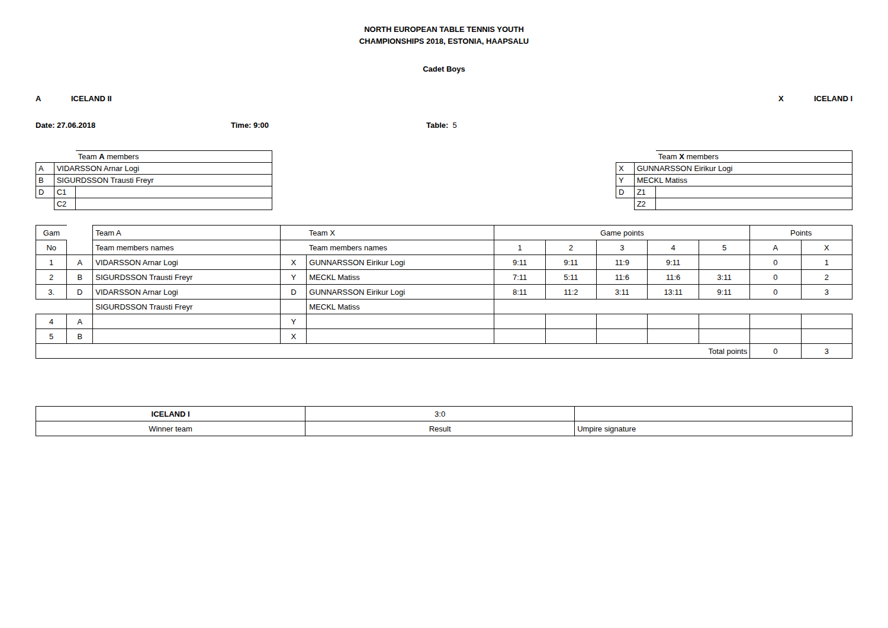NORTH EUROPEAN TABLE TENNIS YOUTH
CHAMPIONSHIPS 2018, ESTONIA, HAAPSALU
Cadet Boys
AICELAND II
XICELAND I
Date: 27.06.2018
Time: 9:00
Table: 5
| | | Team A members |
| A | VIDARSSON Arnar Logi |
| B | SIGURDSSON Trausti Freyr |
| D | C1 | |
| | C2 | |
| | | Team X members |
| X | GUNNARSSON Eirikur Logi |
| Y | MECKL Matiss |
| D | Z1 | |
| | Z2 | |
| Gam | | Team A | | Team X | Game points | Points |
| No | | Team members names | | Team members names | 1 | 2 | 3 | 4 | 5 | A | X |
| 1 | A | VIDARSSON Arnar Logi | X | GUNNARSSON Eirikur Logi | 9:11 | 9:11 | 11:9 | 9:11 | | 0 | 1 |
| 2 | B | SIGURDSSON Trausti Freyr | Y | MECKL Matiss | 7:11 | 5:11 | 11:6 | 11:6 | 3:11 | 0 | 2 |
| 3. | D | VIDARSSON Arnar Logi | D | GUNNARSSON Eirikur Logi | 8:11 | 11:2 | 3:11 | 13:11 | 9:11 | 0 | 3 |
| | | SIGURDSSON Trausti Freyr | | MECKL Matiss | | | | | | | |
| 4 | A | | Y | | | | | | | | |
| 5 | B | | X | | | | | | | | |
| Total points | 0 | 3 |
| ICELAND I | 3:0 | |
| Winner team | Result | Umpire signature |